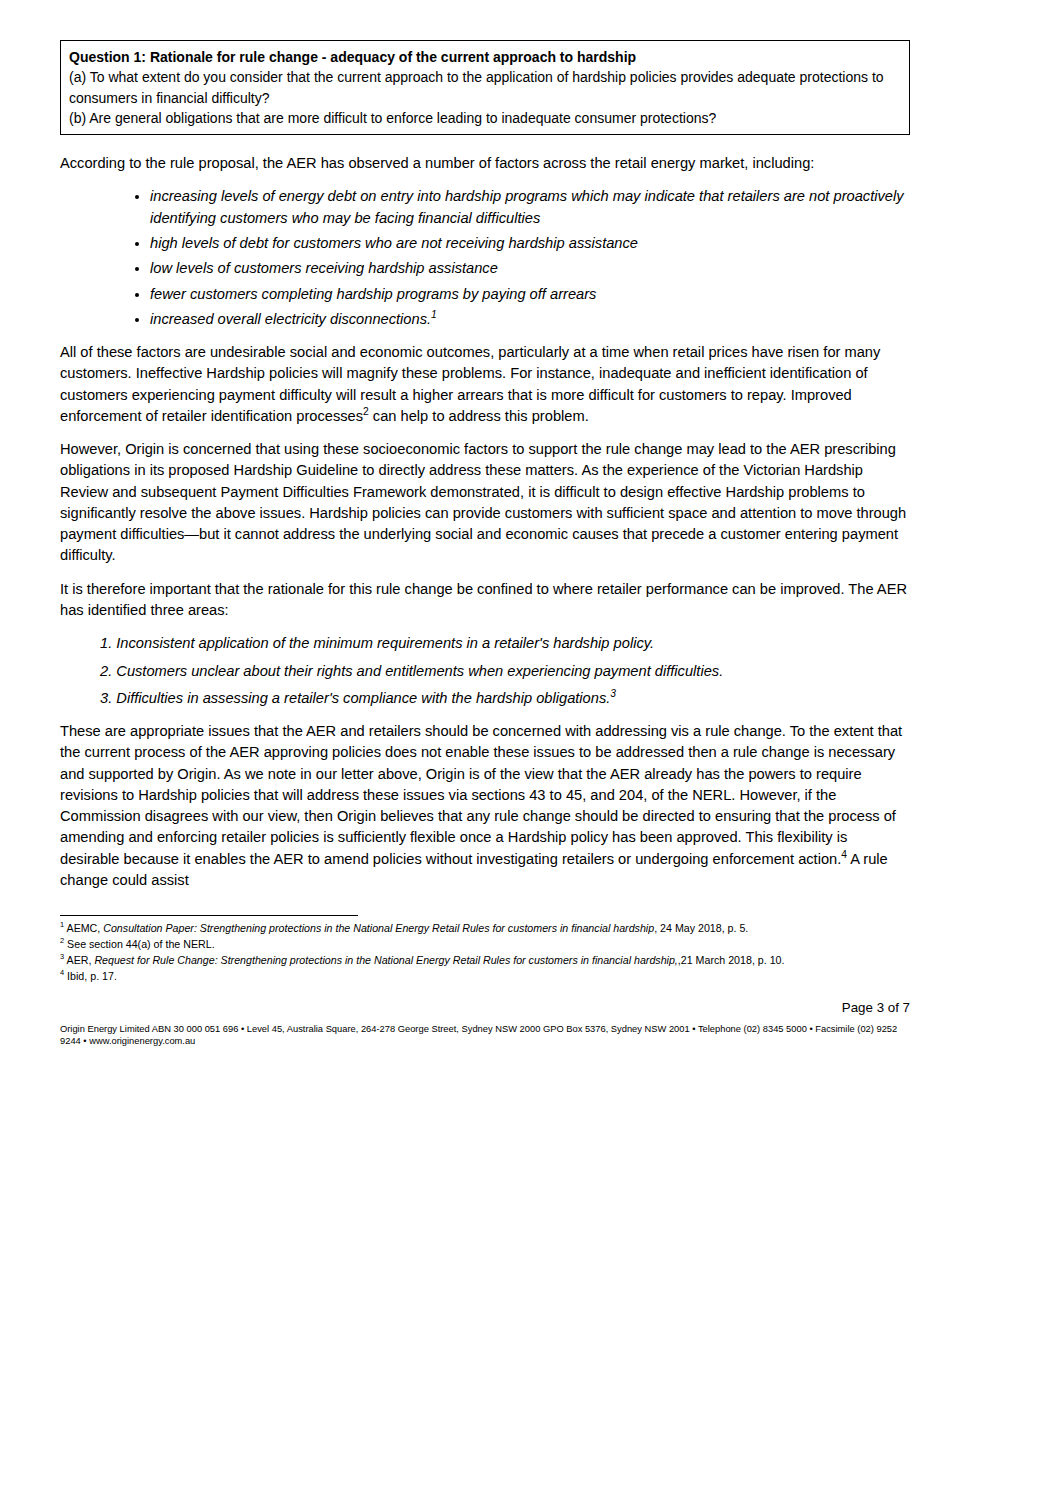Question 1: Rationale for rule change - adequacy of the current approach to hardship
(a) To what extent do you consider that the current approach to the application of hardship policies provides adequate protections to consumers in financial difficulty?
(b) Are general obligations that are more difficult to enforce leading to inadequate consumer protections?
According to the rule proposal, the AER has observed a number of factors across the retail energy market, including:
increasing levels of energy debt on entry into hardship programs which may indicate that retailers are not proactively identifying customers who may be facing financial difficulties
high levels of debt for customers who are not receiving hardship assistance
low levels of customers receiving hardship assistance
fewer customers completing hardship programs by paying off arrears
increased overall electricity disconnections.1
All of these factors are undesirable social and economic outcomes, particularly at a time when retail prices have risen for many customers. Ineffective Hardship policies will magnify these problems. For instance, inadequate and inefficient identification of customers experiencing payment difficulty will result a higher arrears that is more difficult for customers to repay. Improved enforcement of retailer identification processes2 can help to address this problem.
However, Origin is concerned that using these socioeconomic factors to support the rule change may lead to the AER prescribing obligations in its proposed Hardship Guideline to directly address these matters. As the experience of the Victorian Hardship Review and subsequent Payment Difficulties Framework demonstrated, it is difficult to design effective Hardship problems to significantly resolve the above issues. Hardship policies can provide customers with sufficient space and attention to move through payment difficulties—but it cannot address the underlying social and economic causes that precede a customer entering payment difficulty.
It is therefore important that the rationale for this rule change be confined to where retailer performance can be improved. The AER has identified three areas:
1. Inconsistent application of the minimum requirements in a retailer's hardship policy.
2. Customers unclear about their rights and entitlements when experiencing payment difficulties.
3. Difficulties in assessing a retailer's compliance with the hardship obligations.3
These are appropriate issues that the AER and retailers should be concerned with addressing vis a rule change. To the extent that the current process of the AER approving policies does not enable these issues to be addressed then a rule change is necessary and supported by Origin. As we note in our letter above, Origin is of the view that the AER already has the powers to require revisions to Hardship policies that will address these issues via sections 43 to 45, and 204, of the NERL. However, if the Commission disagrees with our view, then Origin believes that any rule change should be directed to ensuring that the process of amending and enforcing retailer policies is sufficiently flexible once a Hardship policy has been approved. This flexibility is desirable because it enables the AER to amend policies without investigating retailers or undergoing enforcement action.4 A rule change could assist
1 AEMC, Consultation Paper: Strengthening protections in the National Energy Retail Rules for customers in financial hardship, 24 May 2018, p. 5.
2 See section 44(a) of the NERL.
3 AER, Request for Rule Change: Strengthening protections in the National Energy Retail Rules for customers in financial hardship,,21 March 2018, p. 10.
4 Ibid, p. 17.
Page 3 of 7
Origin Energy Limited ABN 30 000 051 696 • Level 45, Australia Square, 264-278 George Street, Sydney NSW 2000 GPO Box 5376, Sydney NSW 2001 • Telephone (02) 8345 5000 • Facsimile (02) 9252 9244 • www.originenergy.com.au